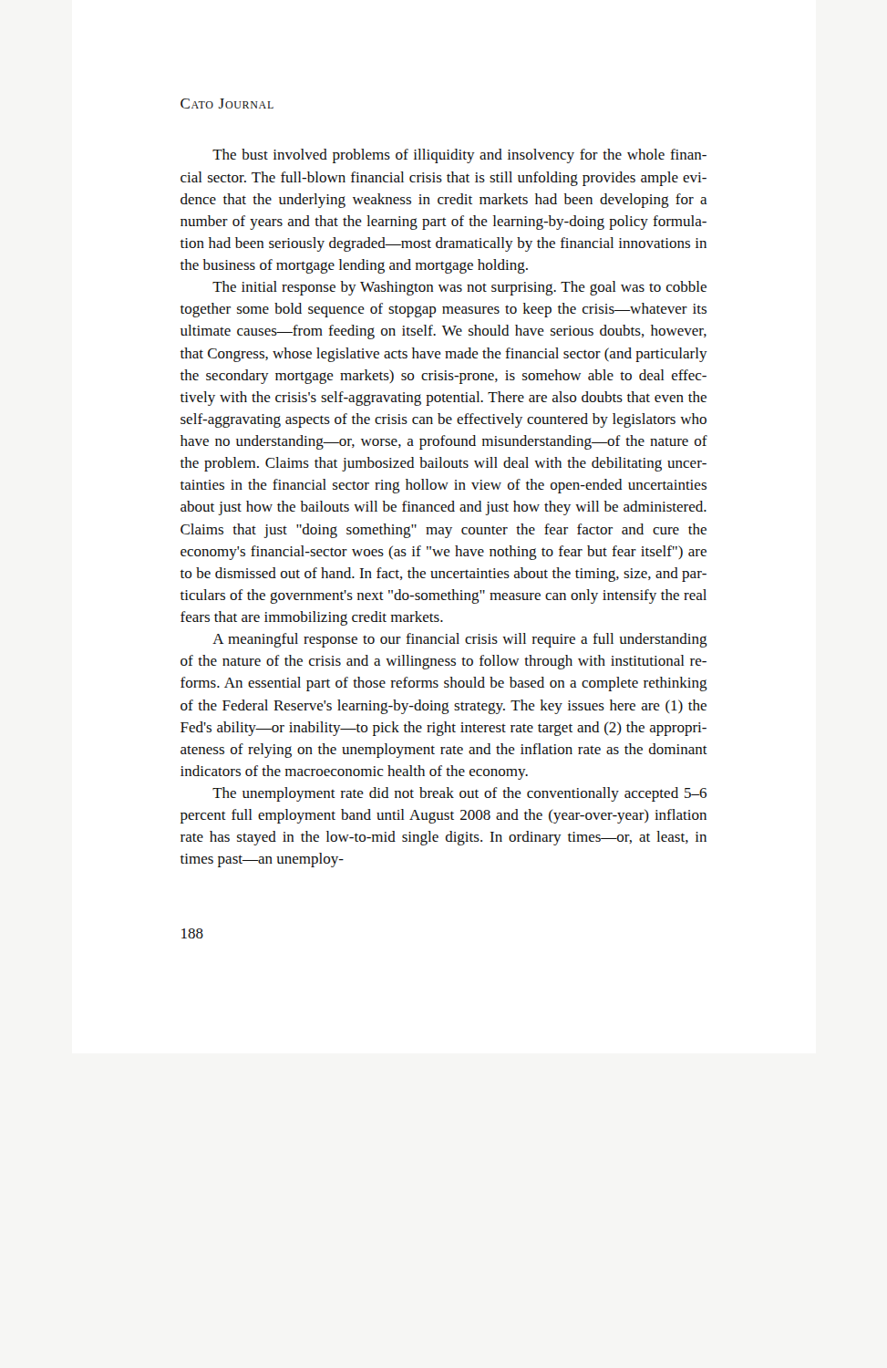Cato Journal
The bust involved problems of illiquidity and insolvency for the whole financial sector. The full-blown financial crisis that is still unfolding provides ample evidence that the underlying weakness in credit markets had been developing for a number of years and that the learning part of the learning-by-doing policy formulation had been seriously degraded—most dramatically by the financial innovations in the business of mortgage lending and mortgage holding.
The initial response by Washington was not surprising. The goal was to cobble together some bold sequence of stopgap measures to keep the crisis—whatever its ultimate causes—from feeding on itself. We should have serious doubts, however, that Congress, whose legislative acts have made the financial sector (and particularly the secondary mortgage markets) so crisis-prone, is somehow able to deal effectively with the crisis's self-aggravating potential. There are also doubts that even the self-aggravating aspects of the crisis can be effectively countered by legislators who have no understanding—or, worse, a profound misunderstanding—of the nature of the problem. Claims that jumbosized bailouts will deal with the debilitating uncertainties in the financial sector ring hollow in view of the open-ended uncertainties about just how the bailouts will be financed and just how they will be administered. Claims that just "doing something" may counter the fear factor and cure the economy's financial-sector woes (as if "we have nothing to fear but fear itself") are to be dismissed out of hand. In fact, the uncertainties about the timing, size, and particulars of the government's next "do-something" measure can only intensify the real fears that are immobilizing credit markets.
A meaningful response to our financial crisis will require a full understanding of the nature of the crisis and a willingness to follow through with institutional reforms. An essential part of those reforms should be based on a complete rethinking of the Federal Reserve's learning-by-doing strategy. The key issues here are (1) the Fed's ability—or inability—to pick the right interest rate target and (2) the appropriateness of relying on the unemployment rate and the inflation rate as the dominant indicators of the macroeconomic health of the economy.
The unemployment rate did not break out of the conventionally accepted 5–6 percent full employment band until August 2008 and the (year-over-year) inflation rate has stayed in the low-to-mid single digits. In ordinary times—or, at least, in times past—an unemploy-
188